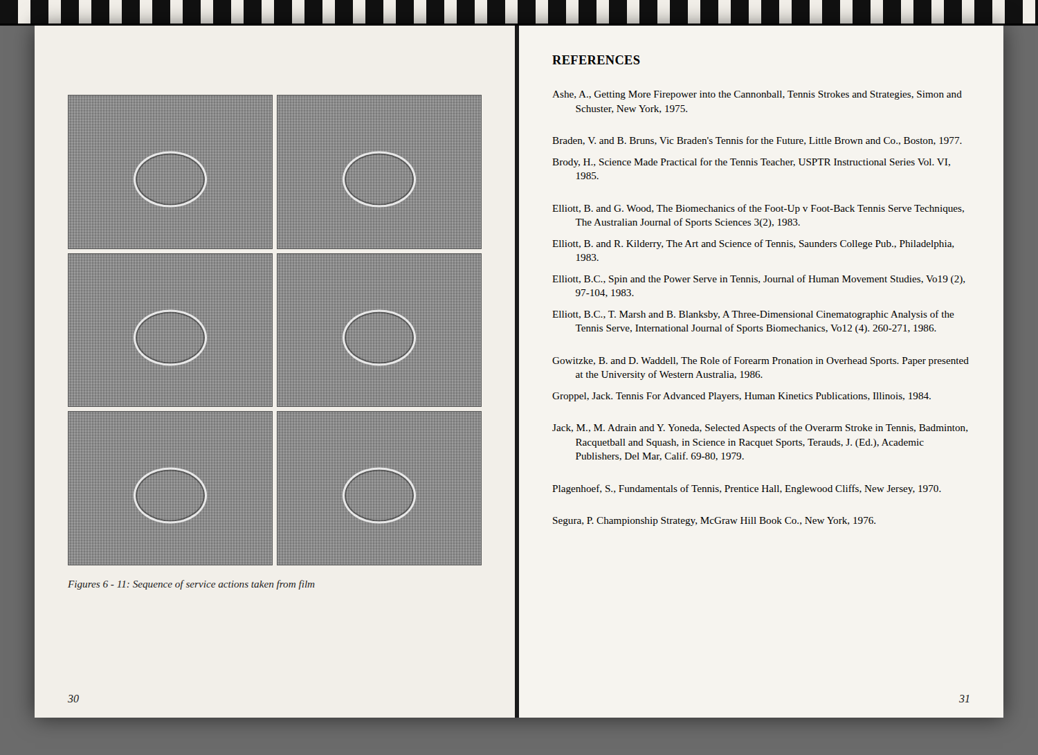Figures 6 - 11: Sequence of service actions taken from film
30
REFERENCES
Ashe, A., Getting More Firepower into the Cannonball, Tennis Strokes and Strategies, Simon and Schuster, New York, 1975.
Braden, V. and B. Bruns, Vic Braden's Tennis for the Future, Little Brown and Co., Boston, 1977.
Brody, H., Science Made Practical for the Tennis Teacher, USPTR Instructional Series Vol. VI, 1985.
Elliott, B. and G. Wood, The Biomechanics of the Foot-Up v Foot-Back Tennis Serve Techniques, The Australian Journal of Sports Sciences 3(2), 1983.
Elliott, B. and R. Kilderry, The Art and Science of Tennis, Saunders College Pub., Philadelphia, 1983.
Elliott, B.C., Spin and the Power Serve in Tennis, Journal of Human Movement Studies, Vo19 (2), 97-104, 1983.
Elliott, B.C., T. Marsh and B. Blanksby, A Three-Dimensional Cinematographic Analysis of the Tennis Serve, International Journal of Sports Biomechanics, Vo12 (4). 260-271, 1986.
Gowitzke, B. and D. Waddell, The Role of Forearm Pronation in Overhead Sports. Paper presented at the University of Western Australia, 1986.
Groppel, Jack. Tennis For Advanced Players, Human Kinetics Publications, Illinois, 1984.
Jack, M., M. Adrain and Y. Yoneda, Selected Aspects of the Overarm Stroke in Tennis, Badminton, Racquetball and Squash, in Science in Racquet Sports, Terauds, J. (Ed.), Academic Publishers, Del Mar, Calif. 69-80, 1979.
Plagenhoef, S., Fundamentals of Tennis, Prentice Hall, Englewood Cliffs, New Jersey, 1970.
Segura, P. Championship Strategy, McGraw Hill Book Co., New York, 1976.
31